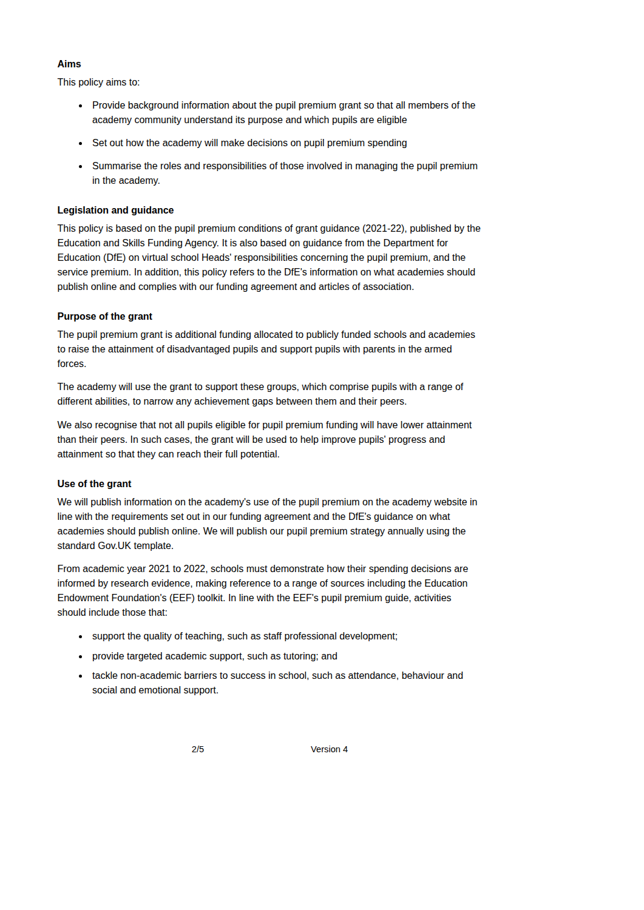Aims
This policy aims to:
Provide background information about the pupil premium grant so that all members of the academy community understand its purpose and which pupils are eligible
Set out how the academy will make decisions on pupil premium spending
Summarise the roles and responsibilities of those involved in managing the pupil premium in the academy.
Legislation and guidance
This policy is based on the pupil premium conditions of grant guidance (2021-22), published by the Education and Skills Funding Agency. It is also based on guidance from the Department for Education (DfE) on virtual school Heads' responsibilities concerning the pupil premium, and the service premium. In addition, this policy refers to the DfE's information on what academies should publish online and complies with our funding agreement and articles of association.
Purpose of the grant
The pupil premium grant is additional funding allocated to publicly funded schools and academies to raise the attainment of disadvantaged pupils and support pupils with parents in the armed forces.
The academy will use the grant to support these groups, which comprise pupils with a range of different abilities, to narrow any achievement gaps between them and their peers.
We also recognise that not all pupils eligible for pupil premium funding will have lower attainment than their peers. In such cases, the grant will be used to help improve pupils' progress and attainment so that they can reach their full potential.
Use of the grant
We will publish information on the academy's use of the pupil premium on the academy website in line with the requirements set out in our funding agreement and the DfE's guidance on what academies should publish online. We will publish our pupil premium strategy annually using the standard Gov.UK template.
From academic year 2021 to 2022, schools must demonstrate how their spending decisions are informed by research evidence, making reference to a range of sources including the Education Endowment Foundation's (EEF) toolkit. In line with the EEF's pupil premium guide, activities should include those that:
support the quality of teaching, such as staff professional development;
provide targeted academic support, such as tutoring; and
tackle non-academic barriers to success in school, such as attendance, behaviour and social and emotional support.
2/5 Version 4